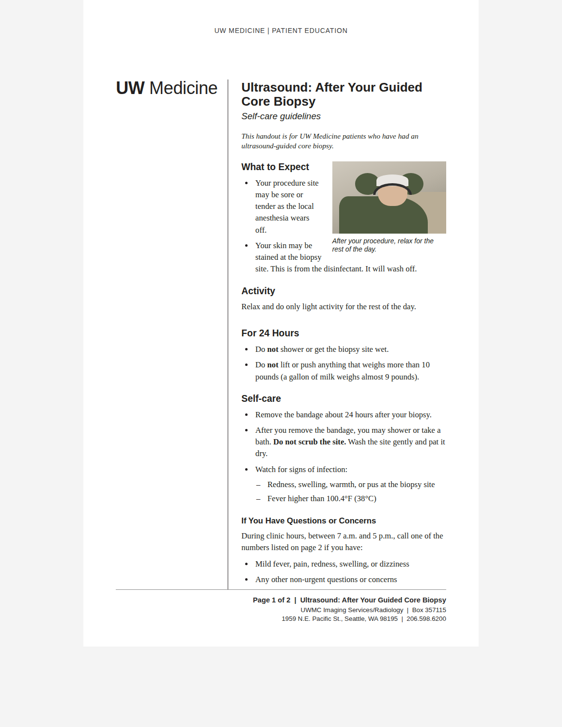UW MEDICINE | PATIENT EDUCATION
UW Medicine
Ultrasound: After Your Guided Core Biopsy
Self-care guidelines
This handout is for UW Medicine patients who have had an ultrasound-guided core biopsy.
After your procedure, relax for the rest of the day.
What to Expect
Your procedure site may be sore or tender as the local anesthesia wears off.
Your skin may be stained at the biopsy site. This is from the disinfectant. It will wash off.
Activity
Relax and do only light activity for the rest of the day.
For 24 Hours
Do not shower or get the biopsy site wet.
Do not lift or push anything that weighs more than 10 pounds (a gallon of milk weighs almost 9 pounds).
Self-care
Remove the bandage about 24 hours after your biopsy.
After you remove the bandage, you may shower or take a bath. Do not scrub the site. Wash the site gently and pat it dry.
Watch for signs of infection:
Redness, swelling, warmth, or pus at the biopsy site
Fever higher than 100.4°F (38°C)
If You Have Questions or Concerns
During clinic hours, between 7 a.m. and 5 p.m., call one of the numbers listed on page 2 if you have:
Mild fever, pain, redness, swelling, or dizziness
Any other non-urgent questions or concerns
Page 1 of 2 | Ultrasound: After Your Guided Core Biopsy
UWMC Imaging Services/Radiology | Box 357115
1959 N.E. Pacific St., Seattle, WA 98195 | 206.598.6200